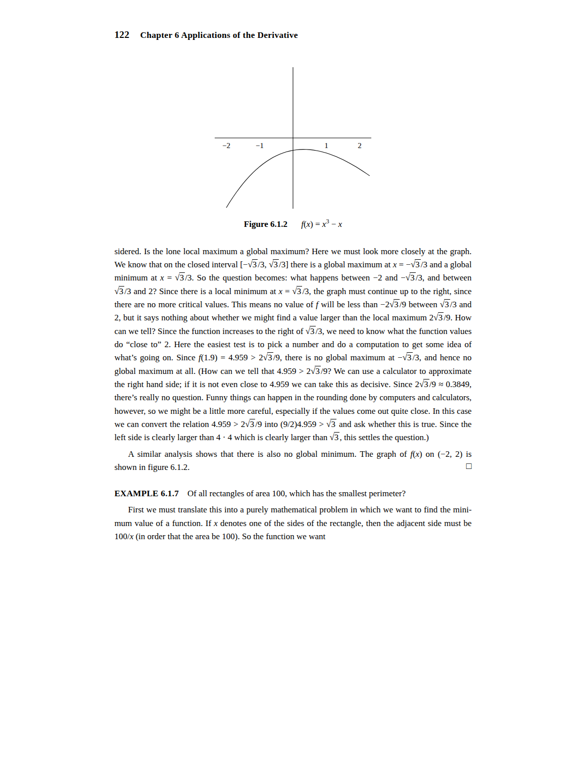122 Chapter 6 Applications of the Derivative
−2 −1 1 2
Figure 6.1.2 f(x) = x3 − x
sidered. Is the lone local maximum a global maximum? Here we must look more closely at the graph. We know that on the closed interval [−√3/3, √3/3] there is a global maximum at x = −√3/3 and a global minimum at x = √3/3. So the question becomes: what happens between −2 and −√3/3, and between √3/3 and 2? Since there is a local minimum at x = √3/3, the graph must continue up to the right, since there are no more critical values. This means no value of f will be less than −2√3/9 between √3/3 and 2, but it says nothing about whether we might find a value larger than the local maximum 2√3/9. How can we tell? Since the function increases to the right of √3/3, we need to know what the function values do “close to” 2. Here the easiest test is to pick a number and do a computation to get some idea of what’s going on. Since f(1.9) = 4.959 > 2√3/9, there is no global maximum at −√3/3, and hence no global maximum at all. (How can we tell that 4.959 > 2√3/9? We can use a calculator to approximate the right hand side; if it is not even close to 4.959 we can take this as decisive. Since 2√3/9 ≈ 0.3849, there’s really no question. Funny things can happen in the rounding done by computers and calculators, however, so we might be a little more careful, especially if the values come out quite close. In this case we can convert the relation 4.959 > 2√3/9 into (9/2)4.959 > √3 and ask whether this is true. Since the left side is clearly larger than 4 · 4 which is clearly larger than √3, this settles the question.)
A similar analysis shows that there is also no global minimum. The graph of f(x) on (−2, 2) is shown in figure 6.1.2.□
EXAMPLE 6.1.7 Of all rectangles of area 100, which has the smallest perimeter?
First we must translate this into a purely mathematical problem in which we want to find the minimum value of a function. If x denotes one of the sides of the rectangle, then the adjacent side must be 100/x (in order that the area be 100). So the function we want